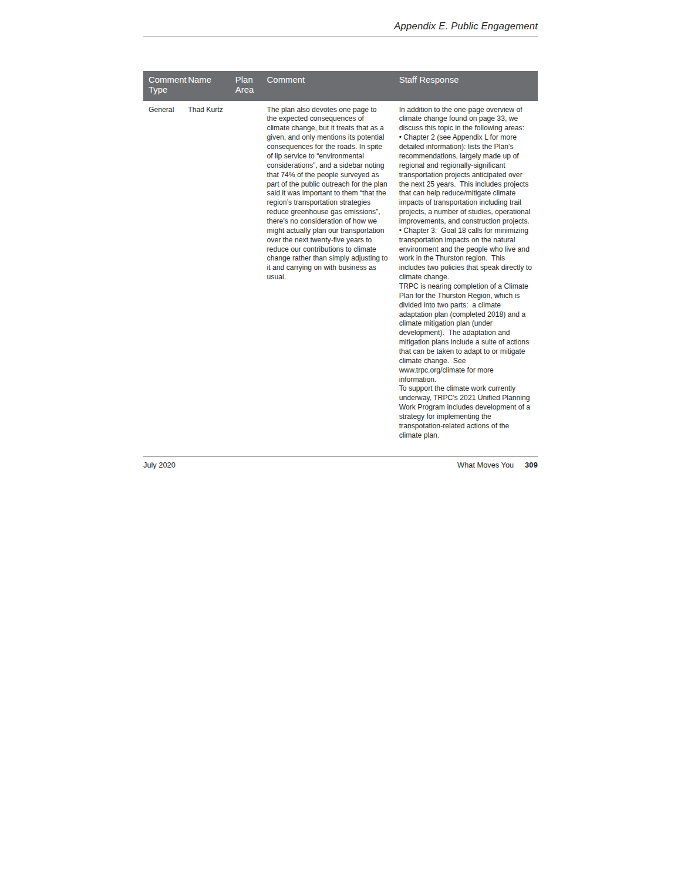Appendix E. Public Engagement
| Comment Type | Name | Plan Area | Comment | Staff Response |
| --- | --- | --- | --- | --- |
| General | Thad Kurtz | | The plan also devotes one page to the expected consequences of climate change, but it treats that as a given, and only mentions its potential consequences for the roads. In spite of lip service to “environmental considerations”, and a sidebar noting that 74% of the people surveyed as part of the public outreach for the plan said it was important to them “that the region’s transportation strategies reduce greenhouse gas emissions”, there’s no consideration of how we might actually plan our transportation over the next twenty-five years to reduce our contributions to climate change rather than simply adjusting to it and carrying on with business as usual. | In addition to the one-page overview of climate change found on page 33, we discuss this topic in the following areas: • Chapter 2 (see Appendix L for more detailed information): lists the Plan’s recommendations, largely made up of regional and regionally-significant transportation projects anticipated over the next 25 years. This includes projects that can help reduce/mitigate climate impacts of transportation including trail projects, a number of studies, operational improvements, and construction projects. • Chapter 3: Goal 18 calls for minimizing transportation impacts on the natural environment and the people who live and work in the Thurston region. This includes two policies that speak directly to climate change. TRPC is nearing completion of a Climate Plan for the Thurston Region, which is divided into two parts: a climate adaptation plan (completed 2018) and a climate mitigation plan (under development). The adaptation and mitigation plans include a suite of actions that can be taken to adapt to or mitigate climate change. See www.trpc.org/climate for more information. To support the climate work currently underway, TRPC’s 2021 Unified Planning Work Program includes development of a strategy for implementing the transpotation-related actions of the climate plan. |
July 2020
What Moves You 309